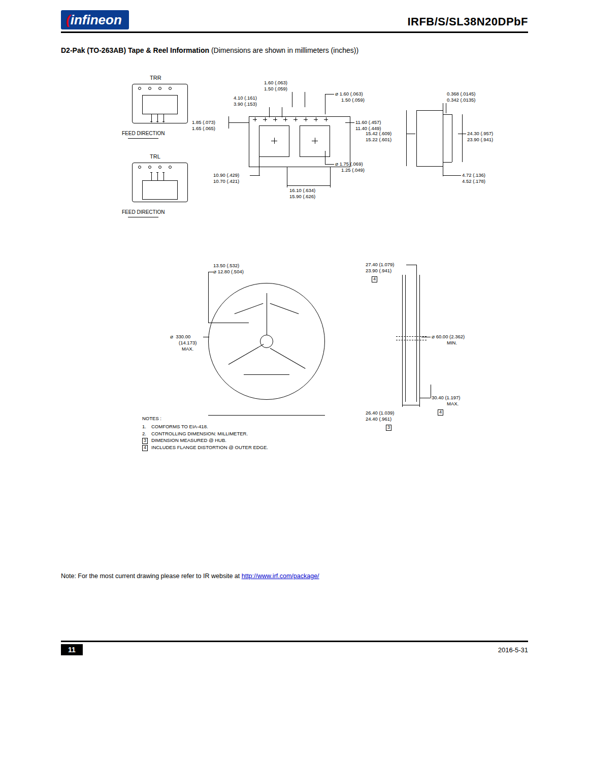(infineon
IRFB/S/SL38N20DPbF
D2-Pak (TO-263AB) Tape & Reel Information (Dimensions are shown in millimeters (inches))
TRR
FEED DIRECTION
TRL
FEED DIRECTION
1.60 (.063)
1.50 (.059)
4.10 (.161)
3.90 (.153)
⌀ 1.60 (.063)
1.50 (.059)
1.85 (.073)
1.65 (.065)
11.60 (.457)
11.40 (.449)
10.90 (.429)
10.70 (.421)
16.10 (.634)
15.90 (.626)
⌀ 1.75 (.069)
1.25 (.049)
0.368 (.0145)
0.342 (.0135)
15.42 (.609)
15.22 (.601)
24.30 (.957)
23.90 (.941)
4.72 (.136)
4.52 (.178)
13.50 (.532)
⌀ 12.80 (.504)
⌀ 330.00
(14.173)
MAX.
27.40 (1.079)
23.90 (.941)
4
⌀ 60.00 (2.362)
MIN.
30.40 (1.197)
MAX.
4
26.40 (1.039)
24.40 (.961)
3
NOTES :
1. COMFORMS TO EIA-418.
2. CONTROLLING DIMENSION: MILLIMETER.
3 DIMENSION MEASURED @ HUB.
4 INCLUDES FLANGE DISTORTION @ OUTER EDGE.
Note: For the most current drawing please refer to IR website at http://www.irf.com/package/
11
2016-5-31